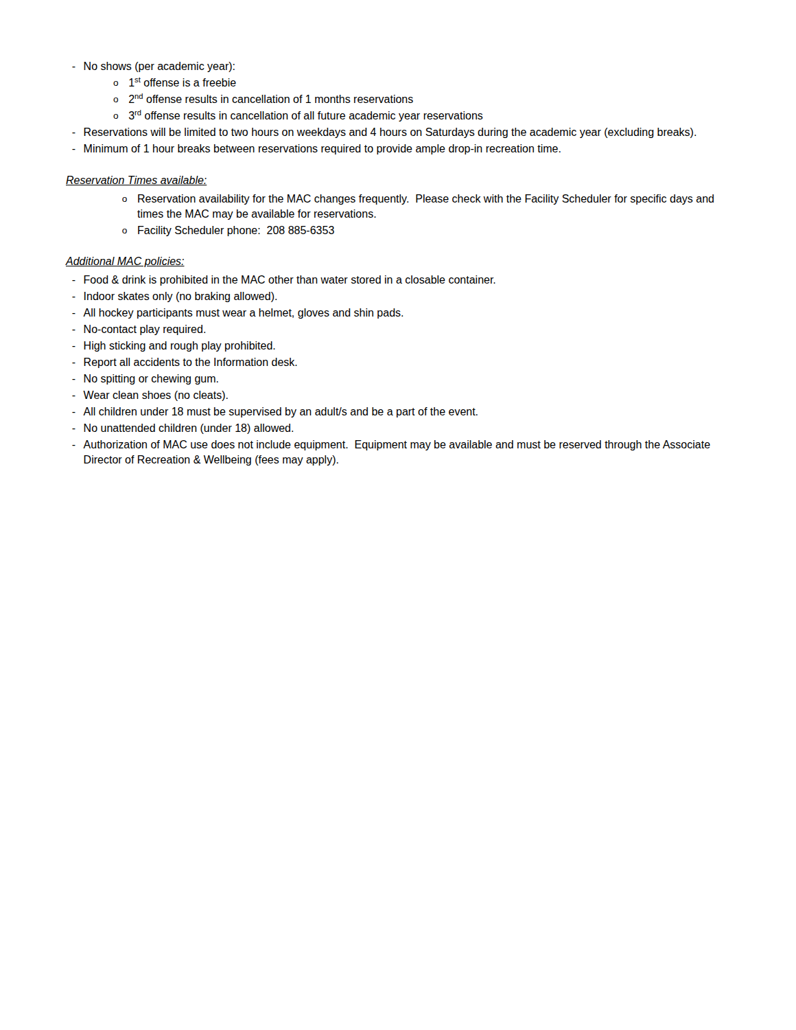No shows (per academic year):
1st offense is a freebie
2nd offense results in cancellation of 1 months reservations
3rd offense results in cancellation of all future academic year reservations
Reservations will be limited to two hours on weekdays and 4 hours on Saturdays during the academic year (excluding breaks).
Minimum of 1 hour breaks between reservations required to provide ample drop-in recreation time.
Reservation Times available:
Reservation availability for the MAC changes frequently. Please check with the Facility Scheduler for specific days and times the MAC may be available for reservations.
Facility Scheduler phone: 208 885-6353
Additional MAC policies:
Food & drink is prohibited in the MAC other than water stored in a closable container.
Indoor skates only (no braking allowed).
All hockey participants must wear a helmet, gloves and shin pads.
No-contact play required.
High sticking and rough play prohibited.
Report all accidents to the Information desk.
No spitting or chewing gum.
Wear clean shoes (no cleats).
All children under 18 must be supervised by an adult/s and be a part of the event.
No unattended children (under 18) allowed.
Authorization of MAC use does not include equipment. Equipment may be available and must be reserved through the Associate Director of Recreation & Wellbeing (fees may apply).